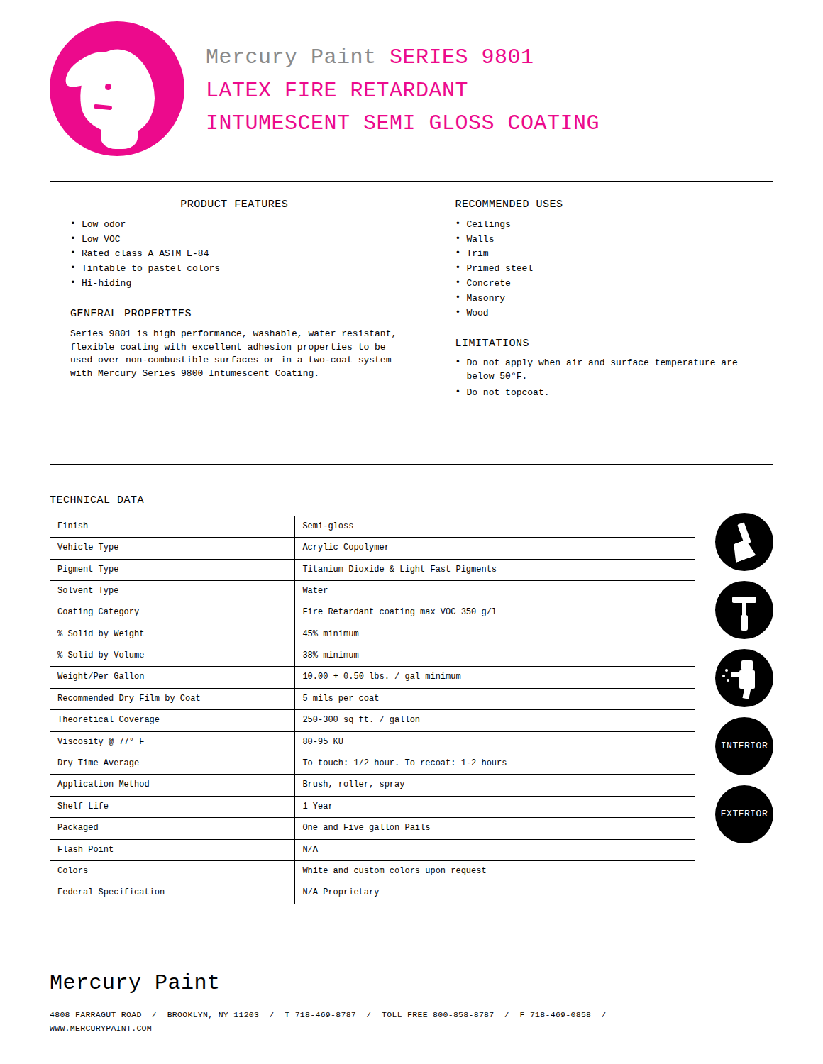Mercury Paint SERIES 9801
LATEX FIRE RETARDANT
INTUMESCENT SEMI GLOSS COATING
PRODUCT FEATURES
Low odor
Low VOC
Rated class A ASTM E-84
Tintable to pastel colors
Hi-hiding
GENERAL PROPERTIES
Series 9801 is high performance, washable, water resistant, flexible coating with excellent adhesion properties to be used over non-combustible surfaces or in a two-coat system with Mercury Series 9800 Intumescent Coating.
RECOMMENDED USES
Ceilings
Walls
Trim
Primed steel
Concrete
Masonry
Wood
LIMITATIONS
Do not apply when air and surface temperature are below 50°F.
Do not topcoat.
TECHNICAL DATA
| Finish | Semi-gloss |
| Vehicle Type | Acrylic Copolymer |
| Pigment Type | Titanium Dioxide & Light Fast Pigments |
| Solvent Type | Water |
| Coating Category | Fire Retardant coating max VOC 350 g/l |
| % Solid by Weight | 45% minimum |
| % Solid by Volume | 38% minimum |
| Weight/Per Gallon | 10.00 + 0.50 lbs. / gal minimum |
| Recommended Dry Film by Coat | 5 mils per coat |
| Theoretical Coverage | 250-300 sq ft. / gallon |
| Viscosity @ 77° F | 80-95 KU |
| Dry Time Average | To touch: 1/2 hour. To recoat: 1-2 hours |
| Application Method | Brush, roller, spray |
| Shelf Life | 1 Year |
| Packaged | One and Five gallon Pails |
| Flash Point | N/A |
| Colors | White and custom colors upon request |
| Federal Specification | N/A Proprietary |
INTERIOR
EXTERIOR
Mercury Paint
4808 FARRAGUT ROAD / BROOKLYN, NY 11203 / T 718-469-8787 / TOLL FREE 800-858-8787 / F 718-469-0858 /
WWW.MERCURYPAINT.COM